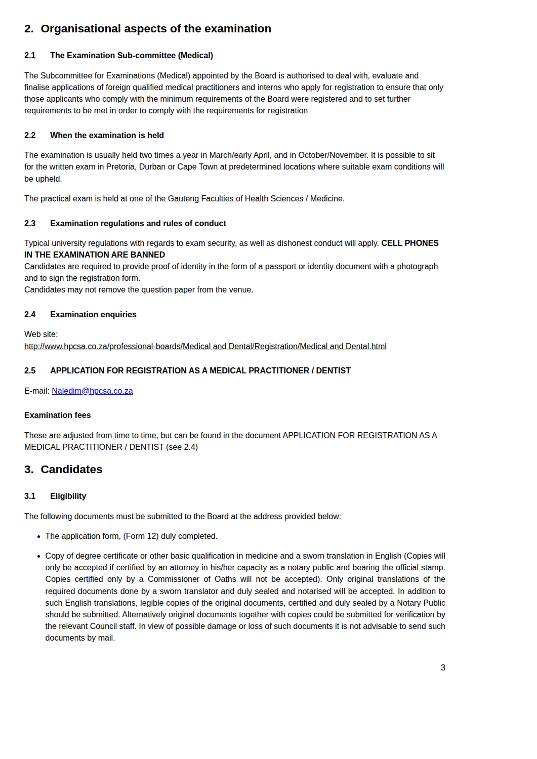2. Organisational aspects of the examination
2.1 The Examination Sub-committee (Medical)
The Subcommittee for Examinations (Medical) appointed by the Board is authorised to deal with, evaluate and finalise applications of foreign qualified medical practitioners and interns who apply for registration to ensure that only those applicants who comply with the minimum requirements of the Board were registered and to set further requirements to be met in order to comply with the requirements for registration
2.2 When the examination is held
The examination is usually held two times a year in March/early April, and in October/November. It is possible to sit for the written exam in Pretoria, Durban or Cape Town at predetermined locations where suitable exam conditions will be upheld.
The practical exam is held at one of the Gauteng Faculties of Health Sciences / Medicine.
2.3 Examination regulations and rules of conduct
Typical university regulations with regards to exam security, as well as dishonest conduct will apply. CELL PHONES IN THE EXAMINATION ARE BANNED
Candidates are required to provide proof of identity in the form of a passport or identity document with a photograph and to sign the registration form.
Candidates may not remove the question paper from the venue.
2.4 Examination enquiries
Web site:
http://www.hpcsa.co.za/professional-boards/Medical and Dental/Registration/Medical and Dental.html
2.5 APPLICATION FOR REGISTRATION AS A MEDICAL PRACTITIONER / DENTIST
E-mail: Naledim@hpcsa.co.za
Examination fees
These are adjusted from time to time, but can be found in the document APPLICATION FOR REGISTRATION AS A MEDICAL PRACTITIONER / DENTIST (see 2.4)
3. Candidates
3.1 Eligibility
The following documents must be submitted to the Board at the address provided below:
The application form, (Form 12) duly completed.
Copy of degree certificate or other basic qualification in medicine and a sworn translation in English (Copies will only be accepted if certified by an attorney in his/her capacity as a notary public and bearing the official stamp. Copies certified only by a Commissioner of Oaths will not be accepted). Only original translations of the required documents done by a sworn translator and duly sealed and notarised will be accepted. In addition to such English translations, legible copies of the original documents, certified and duly sealed by a Notary Public should be submitted. Alternatively original documents together with copies could be submitted for verification by the relevant Council staff. In view of possible damage or loss of such documents it is not advisable to send such documents by mail.
3